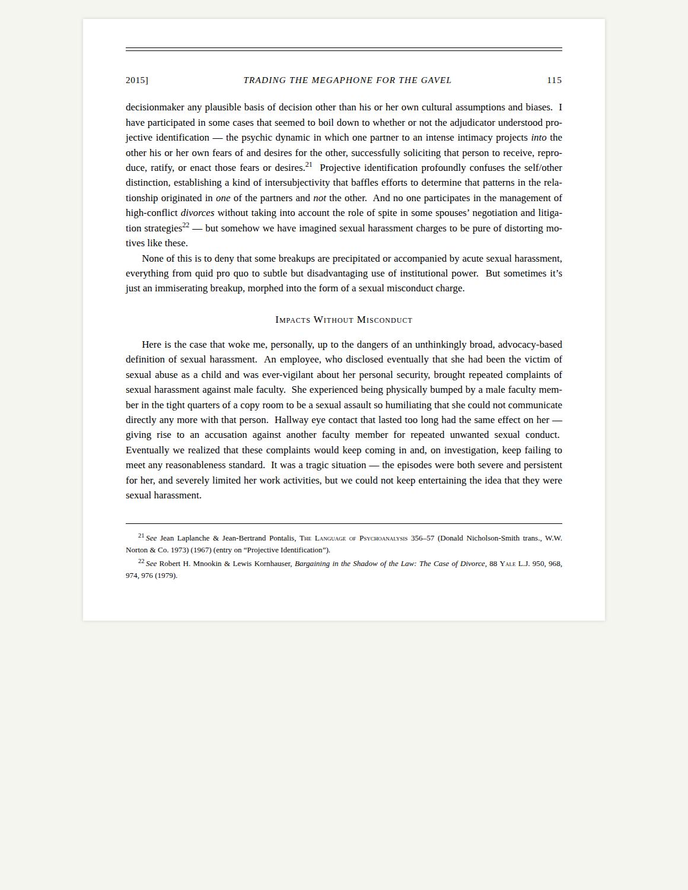2015] Trading the Megaphone for the Gavel 115
decisionmaker any plausible basis of decision other than his or her own cultural assumptions and biases. I have participated in some cases that seemed to boil down to whether or not the adjudicator understood projective identification — the psychic dynamic in which one partner to an intense intimacy projects into the other his or her own fears of and desires for the other, successfully soliciting that person to receive, reproduce, ratify, or enact those fears or desires.21 Projective identification profoundly confuses the self/other distinction, establishing a kind of intersubjectivity that baffles efforts to determine that patterns in the relationship originated in one of the partners and not the other. And no one participates in the management of high-conflict divorces without taking into account the role of spite in some spouses’ negotiation and litigation strategies22 — but somehow we have imagined sexual harassment charges to be pure of distorting motives like these.
None of this is to deny that some breakups are precipitated or accompanied by acute sexual harassment, everything from quid pro quo to subtle but disadvantaging use of institutional power. But sometimes it’s just an immiserating breakup, morphed into the form of a sexual misconduct charge.
Impacts Without Misconduct
Here is the case that woke me, personally, up to the dangers of an unthinkingly broad, advocacy-based definition of sexual harassment. An employee, who disclosed eventually that she had been the victim of sexual abuse as a child and was ever-vigilant about her personal security, brought repeated complaints of sexual harassment against male faculty. She experienced being physically bumped by a male faculty member in the tight quarters of a copy room to be a sexual assault so humiliating that she could not communicate directly any more with that person. Hallway eye contact that lasted too long had the same effect on her — giving rise to an accusation against another faculty member for repeated unwanted sexual conduct. Eventually we realized that these complaints would keep coming in and, on investigation, keep failing to meet any reasonableness standard. It was a tragic situation — the episodes were both severe and persistent for her, and severely limited her work activities, but we could not keep entertaining the idea that they were sexual harassment.
21 See Jean Laplanche & Jean-Bertrand Pontalis, The Language of Psychoanalysis 356–57 (Donald Nicholson-Smith trans., W.W. Norton & Co. 1973) (1967) (entry on “Projective Identification”).
22 See Robert H. Mnookin & Lewis Kornhauser, Bargaining in the Shadow of the Law: The Case of Divorce, 88 Yale L.J. 950, 968, 974, 976 (1979).